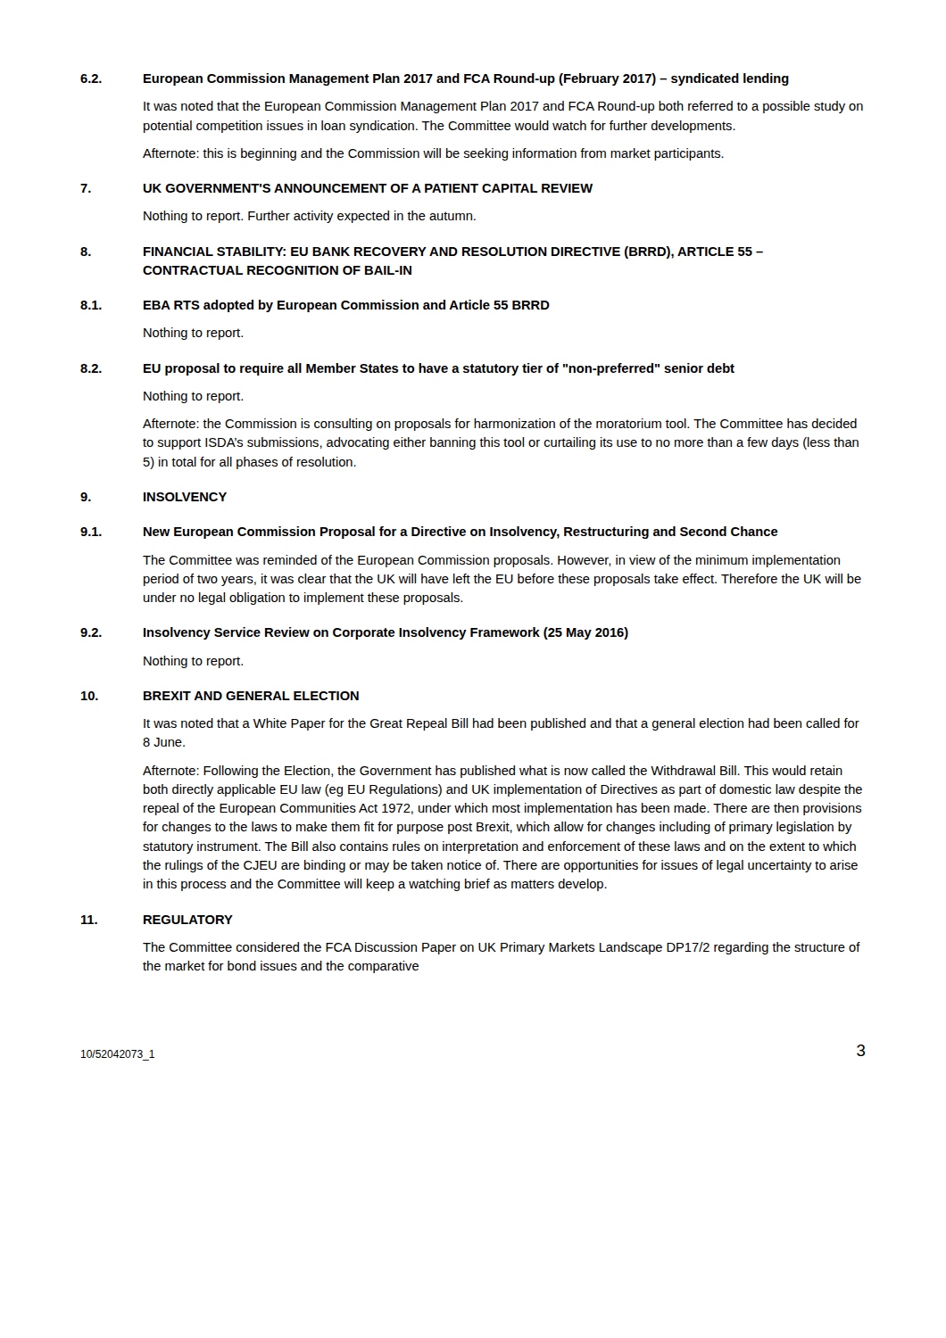6.2.
European Commission Management Plan 2017 and FCA Round-up (February 2017) – syndicated lending
It was noted that the European Commission Management Plan 2017 and FCA Round-up both referred to a possible study on potential competition issues in loan syndication. The Committee would watch for further developments.
Afternote: this is beginning and the Commission will be seeking information from market participants.
7.
UK GOVERNMENT'S ANNOUNCEMENT OF A PATIENT CAPITAL REVIEW
Nothing to report. Further activity expected in the autumn.
8.
FINANCIAL STABILITY: EU BANK RECOVERY AND RESOLUTION DIRECTIVE (BRRD), ARTICLE 55 – CONTRACTUAL RECOGNITION OF BAIL-IN
8.1.
EBA RTS adopted by European Commission and Article 55 BRRD
Nothing to report.
8.2.
EU proposal to require all Member States to have a statutory tier of "non-preferred" senior debt
Nothing to report.
Afternote: the Commission is consulting on proposals for harmonization of the moratorium tool. The Committee has decided to support ISDA’s submissions, advocating either banning this tool or curtailing its use to no more than a few days (less than 5) in total for all phases of resolution.
9.
INSOLVENCY
9.1.
New European Commission Proposal for a Directive on Insolvency, Restructuring and Second Chance
The Committee was reminded of the European Commission proposals. However, in view of the minimum implementation period of two years, it was clear that the UK will have left the EU before these proposals take effect. Therefore the UK will be under no legal obligation to implement these proposals.
9.2.
Insolvency Service Review on Corporate Insolvency Framework (25 May 2016)
Nothing to report.
10.
BREXIT AND GENERAL ELECTION
It was noted that a White Paper for the Great Repeal Bill had been published and that a general election had been called for 8 June.
Afternote: Following the Election, the Government has published what is now called the Withdrawal Bill. This would retain both directly applicable EU law (eg EU Regulations) and UK implementation of Directives as part of domestic law despite the repeal of the European Communities Act 1972, under which most implementation has been made. There are then provisions for changes to the laws to make them fit for purpose post Brexit, which allow for changes including of primary legislation by statutory instrument. The Bill also contains rules on interpretation and enforcement of these laws and on the extent to which the rulings of the CJEU are binding or may be taken notice of. There are opportunities for issues of legal uncertainty to arise in this process and the Committee will keep a watching brief as matters develop.
11.
REGULATORY
The Committee considered the FCA Discussion Paper on UK Primary Markets Landscape DP17/2 regarding the structure of the market for bond issues and the comparative
10/52042073_1
3